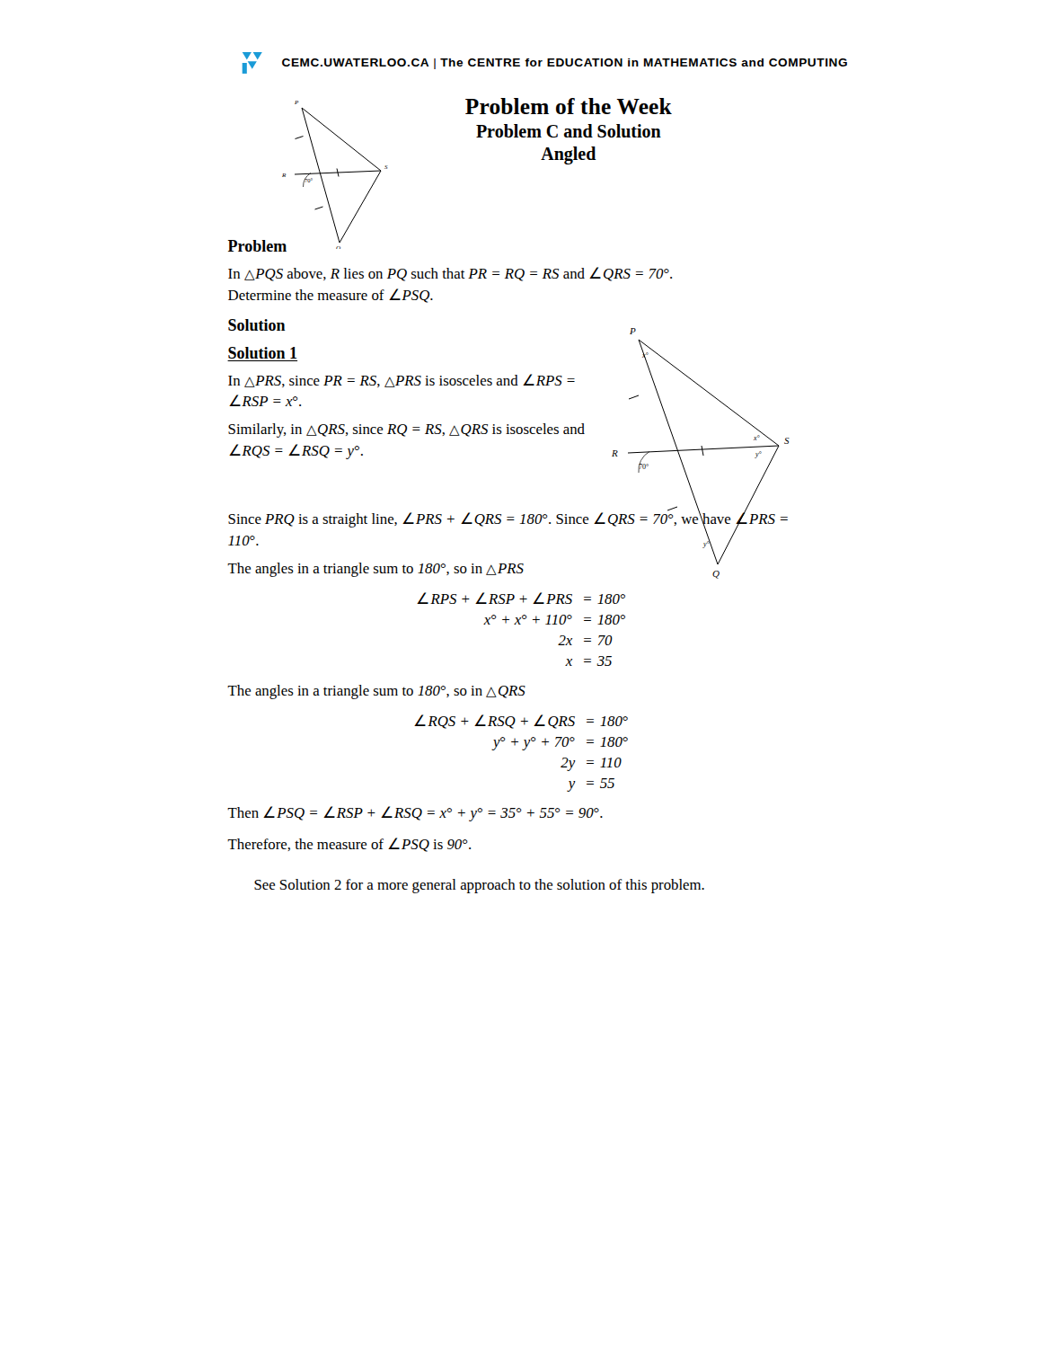CEMC.UWATERLOO.CA|The CENTRE for EDUCATION in MATHEMATICS and COMPUTING
P R Q S 70°
Problem of the Week
Problem C and Solution
Angled
Problem
In PQS above, R lies on PQ such that PR = RQ = RS and QRS = 70°.
Determine the measure of PSQ.
Solution
P R Q S x° 70° x° y° y°
Solution 1
In PRS, since PR = RS, PRS is isosceles and RPS = RSP = x°.
Similarly, in QRS, since RQ = RS, QRS is isosceles and RQS = RSQ = y°.
Since PRQ is a straight line, PRS + QRS = 180°. Since QRS = 70°, we have PRS = 110°.
The angles in a triangle sum to 180°, so in PRS
| RPS + RSP + PRS | = | 180 ° |
| x ° + x ° + 110 ° | = | 180 ° |
| 2x | = | 70 |
| x | = | 35 |
The angles in a triangle sum to 180°, so in QRS
| RQS + RSQ + QRS | = | 180 ° |
| y ° + y ° + 70 ° | = | 180 ° |
| 2y | = | 110 |
| y | = | 55 |
Then PSQ = RSP + RSQ = x° + y° = 35° + 55° = 90°.
Therefore, the measure of PSQ is 90°.
See Solution 2 for a more general approach to the solution of this problem.